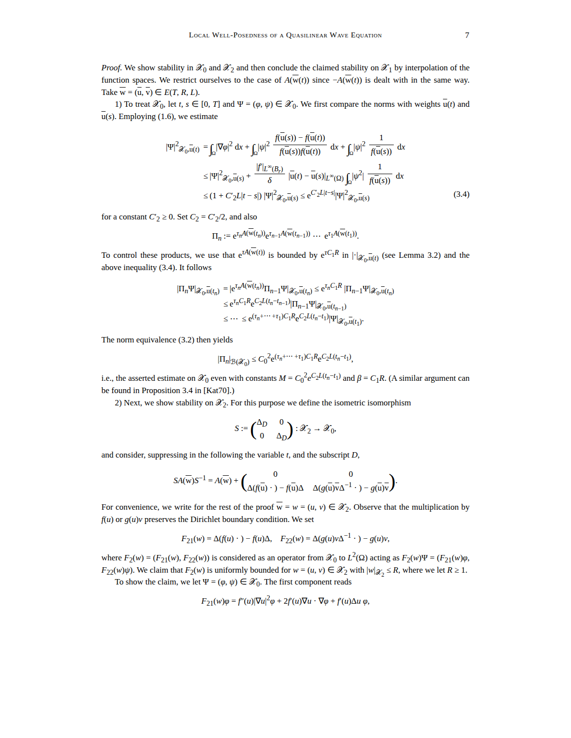Local Well-Posedness of a Quasilinear Wave Equation 7
Proof. We show stability in 𝒳0 and 𝒳2 and then conclude the claimed stability on 𝒳1 by interpolation of the function spaces. We restrict ourselves to the case of A(w(t)) since −A(w(t)) is dealt with in the same way. Take w = (u, v) ∈ E(T, R, L).
1) To treat 𝒳0, let t, s ∈ [0, T] and Ψ = (φ, ψ) ∈ 𝒳0. We first compare the norms with weights u(t) and u(s). Employing (1.6), we estimate
| /Ψ/ 2 𝒳 0 , u ( t ) | = | ∫ Ω /∇ φ / 2 d x + ∫ Ω / ψ / 2 f ( u ( s )) − f ( u ( t )) f ( u ( s )) f ( u ( t )) d x + ∫ Ω / ψ / 2 1 f ( u ( s )) d x |
| | ≤ | /Ψ/ 2 𝒳 0 , u ( s ) + / f ′/ L ∞ ( B r ) δ / u ( t ) − u ( s )/ L ∞ (Ω) ∫ Ω / ψ 2 / 1 f ( u ( s )) d x |
| | ≤ | (1 + C ′ 2 L / t − s /) /Ψ/ 2 𝒳 0 , u ( s ) ≤ e C ′ 2 L / t − s / /Ψ/ 2 𝒳 0 , u ( s ) |
(3.4)
for a constant C′2 ≥ 0. Set C2 = C′2/2, and also
Πn := eτnA(w(tn))eτn−1A(w(tn−1)) ⋯ eτ1A(w(t1)).
To control these products, we use that eτA(w(t)) is bounded by eτC1R in |·|𝒳0,u(t) (see Lemma 3.2) and the above inequality (3.4). It follows
| /Π n Ψ/ 𝒳 0 , u ( t n ) | = | /e τ n A ( w ( t n )) Π n −1 Ψ/ 𝒳 0 , u ( t n ) ≤ e τ n C 1 R /Π n −1 Ψ/ 𝒳 0 , u ( t n ) |
| | ≤ | e τ n C 1 R e C 2 L ( t n − t n −1 ) /Π n −1 Ψ/ 𝒳 0 , u ( t n −1 ) |
| | ≤ | ⋯ ≤ e ( τ n + ⋯ + τ 1 ) C 1 R e C 2 L ( t n − t 1 ) /Ψ/ 𝒳 0 , u ( t 1 ) . |
The norm equivalence (3.2) then yields
|Πn|ℬ(𝒳0) ≤ C02e(τn+⋯+τ1)C1ReC2L(tn−t1),
i.e., the asserted estimate on 𝒳0 even with constants M = C02eC2L(tn−t1) and β = C1R. (A similar argument can be found in Proposition 3.4 in [Kat70].)
2) Next, we show stability on 𝒳2. For this purpose we define the isometric isomorphism
S := (ΔD 00 ΔD) : 𝒳2 → 𝒳0,
and consider, suppressing in the following the variable t, and the subscript D,
SA(w)S−1 = A(w) + (00 Δ(f(u) · ) − f(u)Δ Δ(g(u)v Δ−1 · ) − g(u)v).
For convenience, we write for the rest of the proof w = w = (u, v) ∈ 𝒳2. Observe that the multiplication by f(u) or g(u)v preserves the Dirichlet boundary condition. We set
F21(w) = Δ(f(u) · ) − f(u)Δ, F22(w) = Δ(g(u)v Δ−1 · ) − g(u)v,
where F2(w) = (F21(w), F22(w)) is considered as an operator from 𝒳0 to L2(Ω) acting as F2(w)Ψ = (F21(w)φ, F22(w)ψ). We claim that F2(w) is uniformly bounded for w = (u, v) ∈ 𝒳2 with |w|𝒳2 ≤ R, where we let R ≥ 1.
To show the claim, we let Ψ = (φ, ψ) ∈ 𝒳0. The first component reads
F21(w)φ = f″(u)|∇u|2φ + 2f′(u)∇u · ∇φ + f′(u)Δu φ,